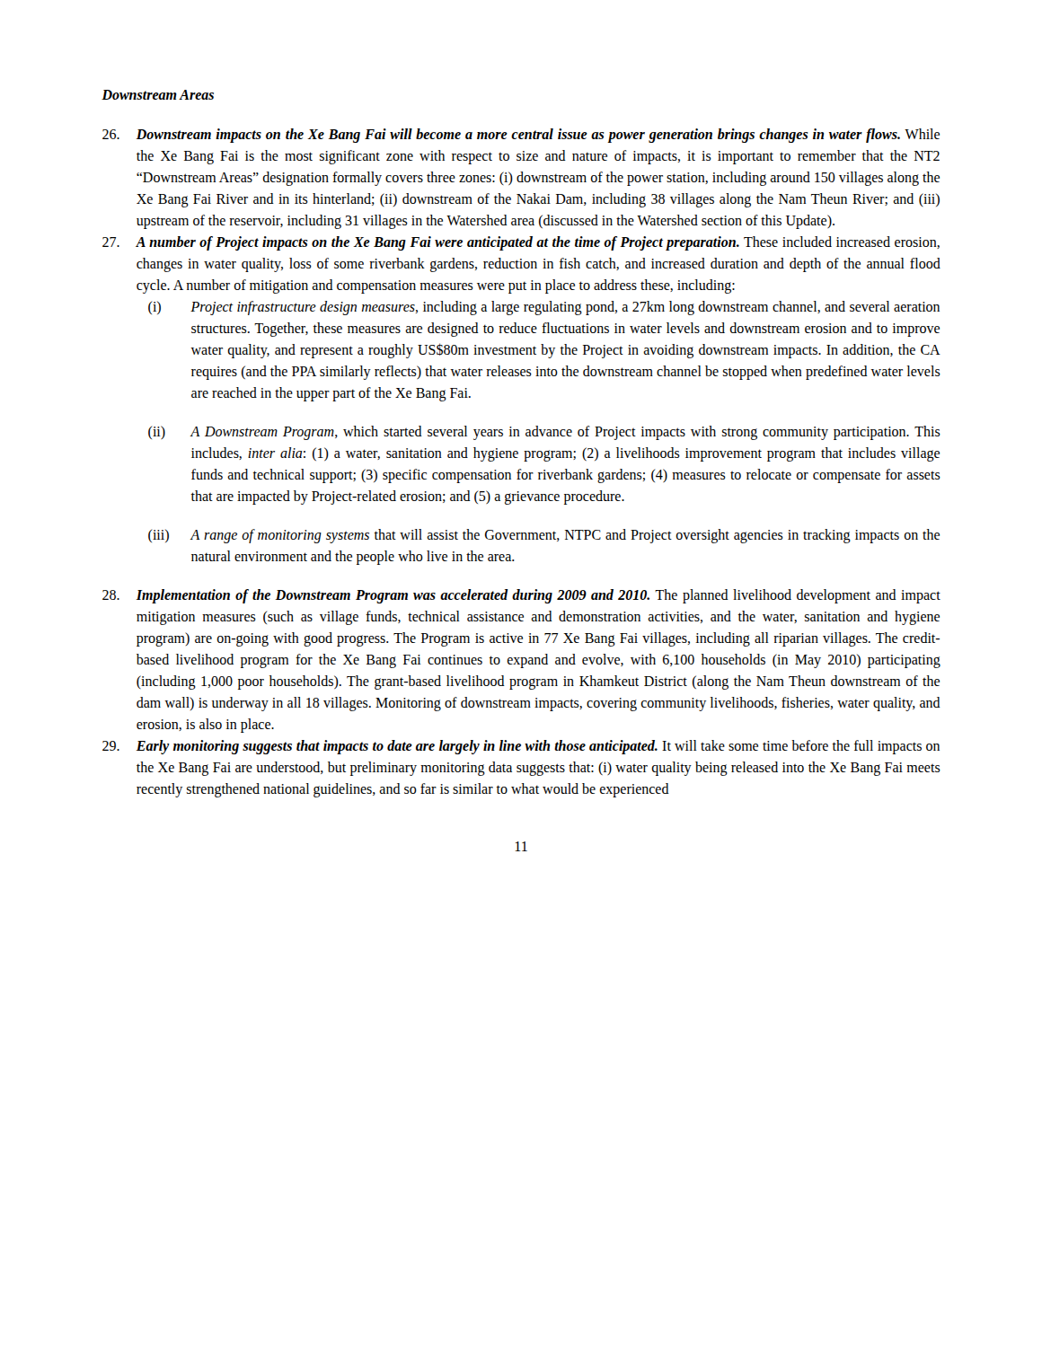Downstream Areas
26. Downstream impacts on the Xe Bang Fai will become a more central issue as power generation brings changes in water flows. While the Xe Bang Fai is the most significant zone with respect to size and nature of impacts, it is important to remember that the NT2 “Downstream Areas” designation formally covers three zones: (i) downstream of the power station, including around 150 villages along the Xe Bang Fai River and in its hinterland; (ii) downstream of the Nakai Dam, including 38 villages along the Nam Theun River; and (iii) upstream of the reservoir, including 31 villages in the Watershed area (discussed in the Watershed section of this Update).
27. A number of Project impacts on the Xe Bang Fai were anticipated at the time of Project preparation. These included increased erosion, changes in water quality, loss of some riverbank gardens, reduction in fish catch, and increased duration and depth of the annual flood cycle. A number of mitigation and compensation measures were put in place to address these, including:
(i) Project infrastructure design measures, including a large regulating pond, a 27km long downstream channel, and several aeration structures. Together, these measures are designed to reduce fluctuations in water levels and downstream erosion and to improve water quality, and represent a roughly US$80m investment by the Project in avoiding downstream impacts. In addition, the CA requires (and the PPA similarly reflects) that water releases into the downstream channel be stopped when predefined water levels are reached in the upper part of the Xe Bang Fai.
(ii) A Downstream Program, which started several years in advance of Project impacts with strong community participation. This includes, inter alia: (1) a water, sanitation and hygiene program; (2) a livelihoods improvement program that includes village funds and technical support; (3) specific compensation for riverbank gardens; (4) measures to relocate or compensate for assets that are impacted by Project-related erosion; and (5) a grievance procedure.
(iii) A range of monitoring systems that will assist the Government, NTPC and Project oversight agencies in tracking impacts on the natural environment and the people who live in the area.
28. Implementation of the Downstream Program was accelerated during 2009 and 2010. The planned livelihood development and impact mitigation measures (such as village funds, technical assistance and demonstration activities, and the water, sanitation and hygiene program) are on-going with good progress. The Program is active in 77 Xe Bang Fai villages, including all riparian villages. The credit-based livelihood program for the Xe Bang Fai continues to expand and evolve, with 6,100 households (in May 2010) participating (including 1,000 poor households). The grant-based livelihood program in Khamkeut District (along the Nam Theun downstream of the dam wall) is underway in all 18 villages. Monitoring of downstream impacts, covering community livelihoods, fisheries, water quality, and erosion, is also in place.
29. Early monitoring suggests that impacts to date are largely in line with those anticipated. It will take some time before the full impacts on the Xe Bang Fai are understood, but preliminary monitoring data suggests that: (i) water quality being released into the Xe Bang Fai meets recently strengthened national guidelines, and so far is similar to what would be experienced
11